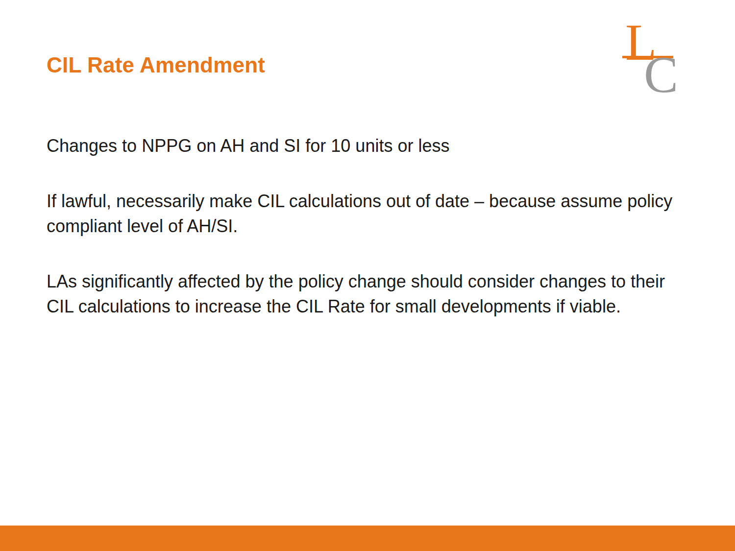L C
CIL Rate Amendment
Changes to NPPG on AH and SI for 10 units or less
If lawful, necessarily make CIL calculations out of date – because assume policy compliant level of AH/SI.
LAs significantly affected by the policy change should consider changes to their CIL calculations to increase the CIL Rate for small developments if viable.